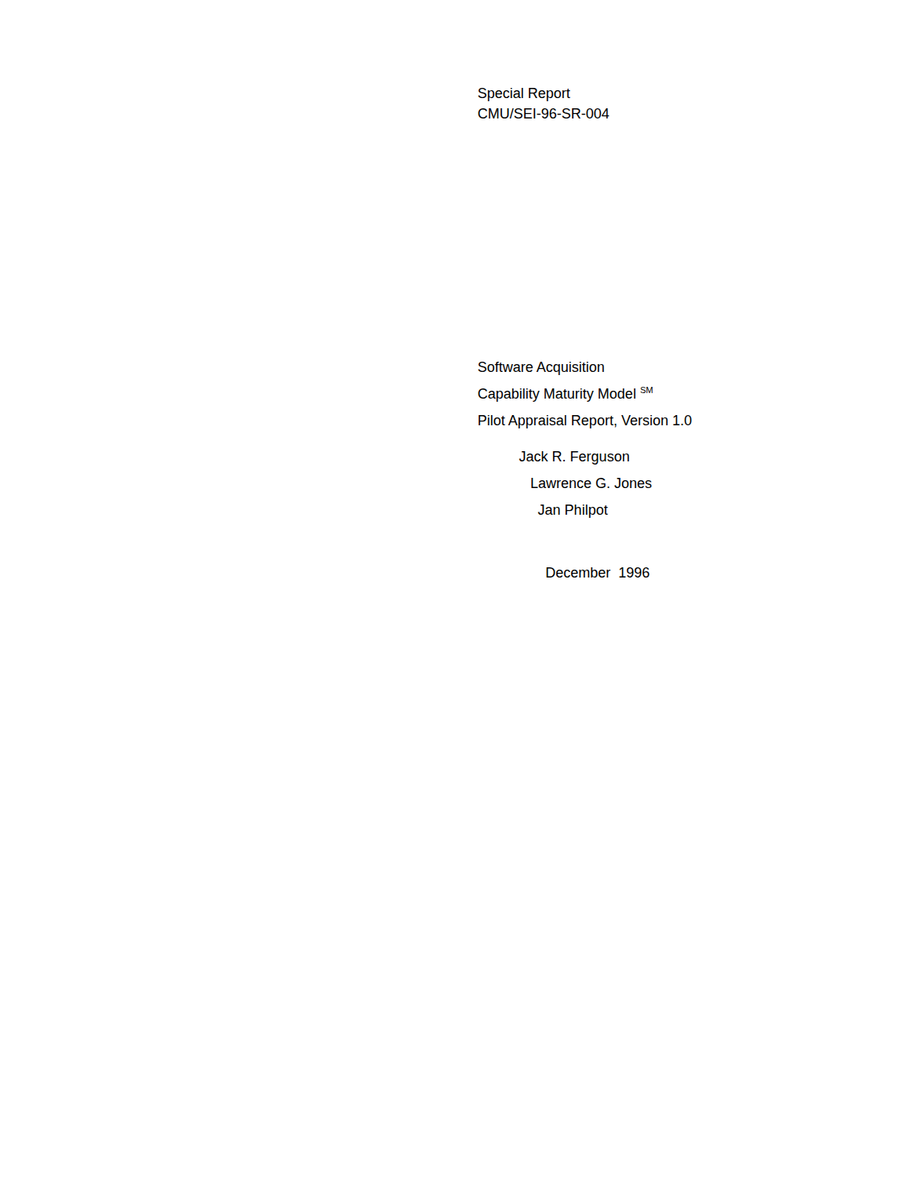Special Report
CMU/SEI-96-SR-004
Software Acquisition
Capability Maturity Model SM
Pilot Appraisal Report, Version 1.0
Jack R. Ferguson
Lawrence G. Jones
Jan Philpot
December 1996